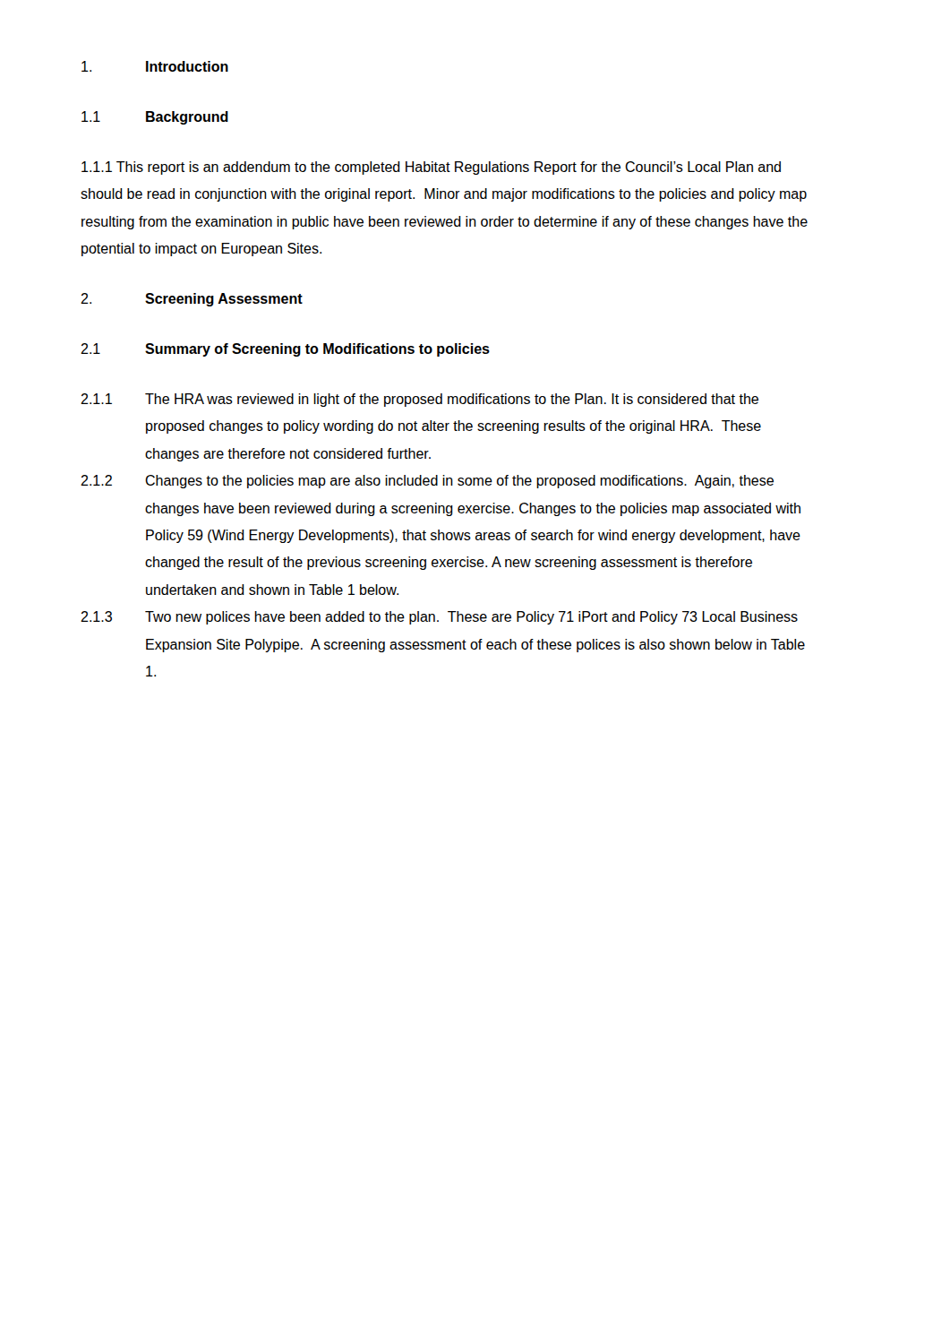1.
Introduction
1.1
Background
1.1.1 This report is an addendum to the completed Habitat Regulations Report for the Council’s Local Plan and should be read in conjunction with the original report. Minor and major modifications to the policies and policy map resulting from the examination in public have been reviewed in order to determine if any of these changes have the potential to impact on European Sites.
2.
Screening Assessment
2.1
Summary of Screening to Modifications to policies
2.1.1 The HRA was reviewed in light of the proposed modifications to the Plan. It is considered that the proposed changes to policy wording do not alter the screening results of the original HRA. These changes are therefore not considered further.
2.1.2 Changes to the policies map are also included in some of the proposed modifications. Again, these changes have been reviewed during a screening exercise. Changes to the policies map associated with Policy 59 (Wind Energy Developments), that shows areas of search for wind energy development, have changed the result of the previous screening exercise. A new screening assessment is therefore undertaken and shown in Table 1 below.
2.1.3 Two new polices have been added to the plan. These are Policy 71 iPort and Policy 73 Local Business Expansion Site Polypipe. A screening assessment of each of these polices is also shown below in Table 1.